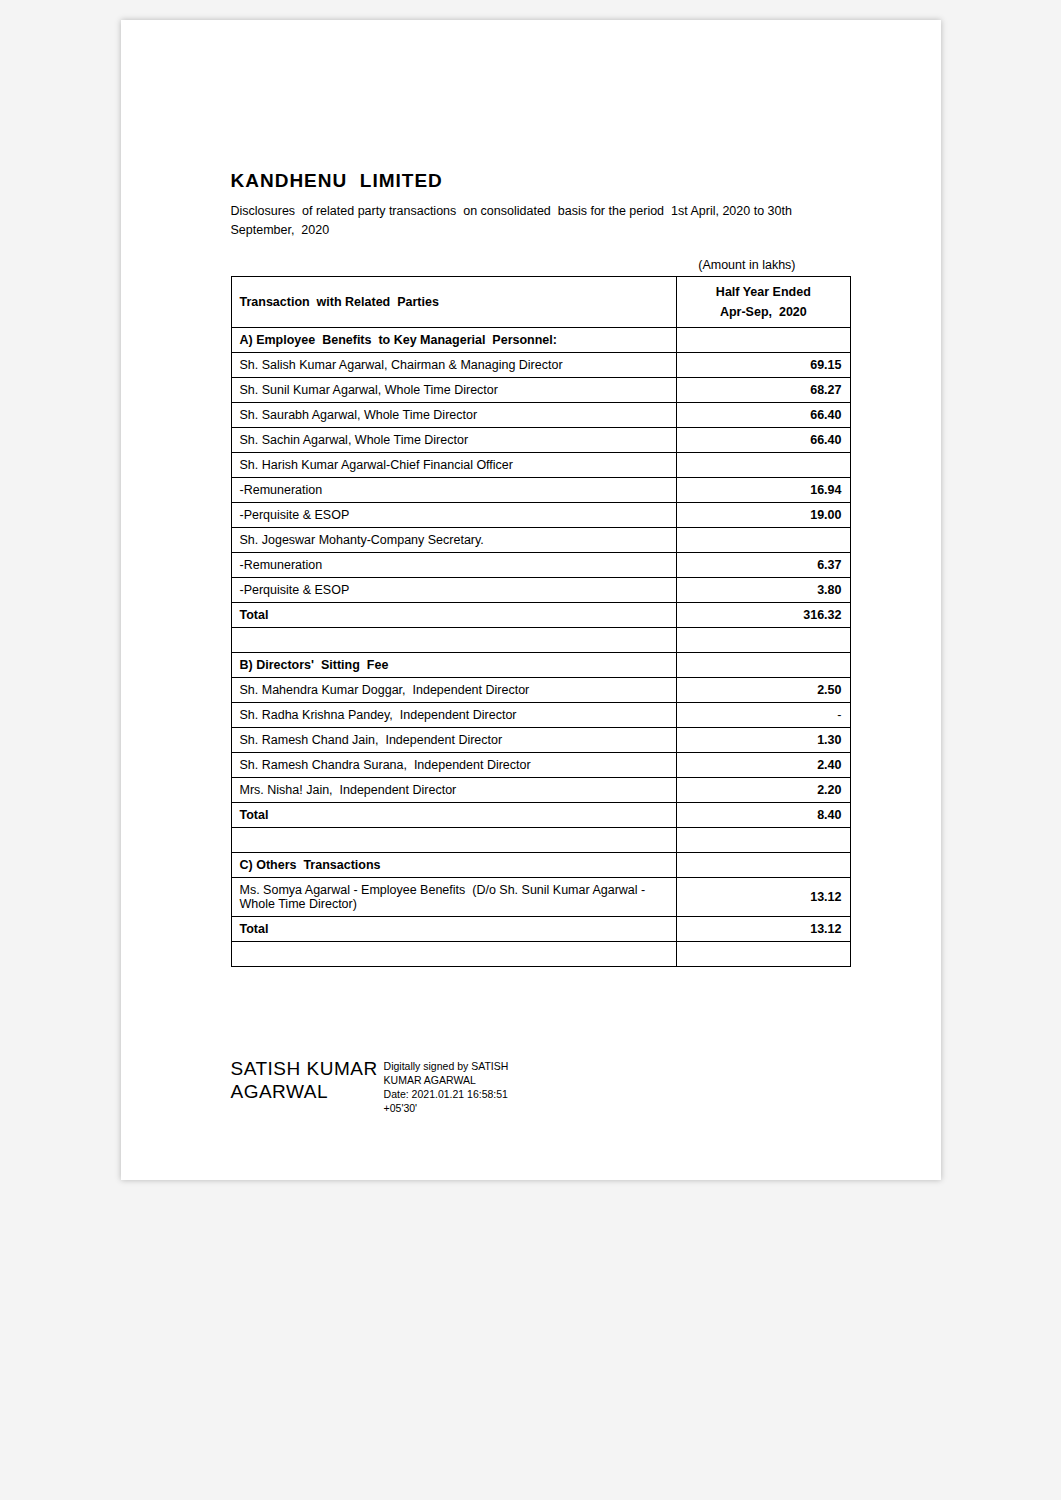KANDHENU LIMITED
Disclosures of related party transactions on consolidated basis for the period 1st April, 2020 to 30th September, 2020
(Amount in lakhs)
| Transaction with Related Parties | Half Year Ended Apr-Sep, 2020 |
| --- | --- |
| A) Employee Benefits to Key Managerial Personnel: | |
| Sh. Salish Kumar Agarwal, Chairman & Managing Director | 69.15 |
| Sh. Sunil Kumar Agarwal, Whole Time Director | 68.27 |
| Sh. Saurabh Agarwal, Whole Time Director | 66.40 |
| Sh. Sachin Agarwal, Whole Time Director | 66.40 |
| Sh. Harish Kumar Agarwal-Chief Financial Officer | |
| -Remuneration | 16.94 |
| -Perquisite & ESOP | 19.00 |
| Sh. Jogeswar Mohanty-Company Secretary. | |
| -Remuneration | 6.37 |
| -Perquisite & ESOP | 3.80 |
| Total | 316.32 |
| B) Directors' Sitting Fee | |
| Sh. Mahendra Kumar Doggar, Independent Director | 2.50 |
| Sh. Radha Krishna Pandey, Independent Director | - |
| Sh. Ramesh Chand Jain, Independent Director | 1.30 |
| Sh. Ramesh Chandra Surana, Independent Director | 2.40 |
| Mrs. Nisha! Jain, Independent Director | 2.20 |
| Total | 8.40 |
| C) Others Transactions | |
| Ms. Somya Agarwal - Employee Benefits (D/o Sh. Sunil Kumar Agarwal - Whole Time Director) | 13.12 |
| Total | 13.12 |
SATISH KUMAR
AGARWAL Digitally signed by SATISH
KUMAR AGARWAL
Date: 2021.01.21 16:58:51
+05'30'